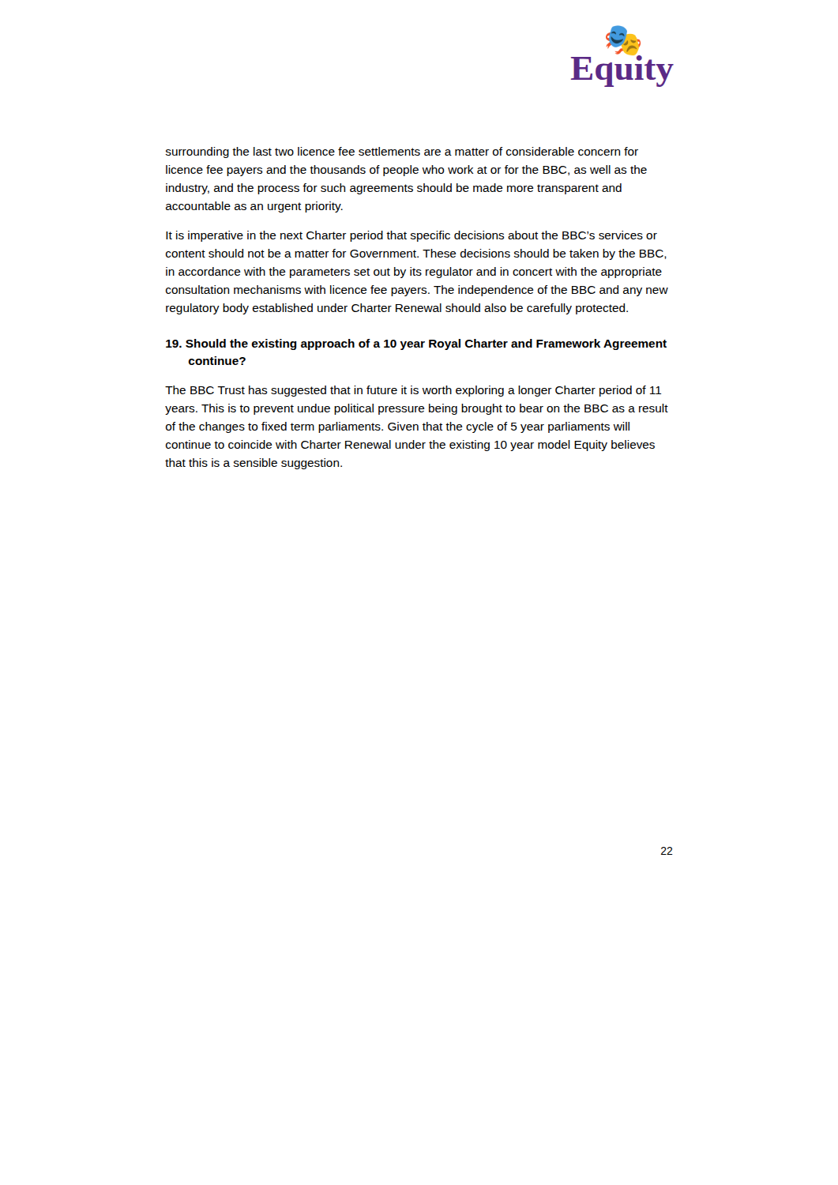🎭
Equity
surrounding the last two licence fee settlements are a matter of considerable concern for licence fee payers and the thousands of people who work at or for the BBC, as well as the industry, and the process for such agreements should be made more transparent and accountable as an urgent priority.
It is imperative in the next Charter period that specific decisions about the BBC’s services or content should not be a matter for Government. These decisions should be taken by the BBC, in accordance with the parameters set out by its regulator and in concert with the appropriate consultation mechanisms with licence fee payers. The independence of the BBC and any new regulatory body established under Charter Renewal should also be carefully protected.
19. Should the existing approach of a 10 year Royal Charter and Framework Agreement continue?
The BBC Trust has suggested that in future it is worth exploring a longer Charter period of 11 years. This is to prevent undue political pressure being brought to bear on the BBC as a result of the changes to fixed term parliaments. Given that the cycle of 5 year parliaments will continue to coincide with Charter Renewal under the existing 10 year model Equity believes that this is a sensible suggestion.
22